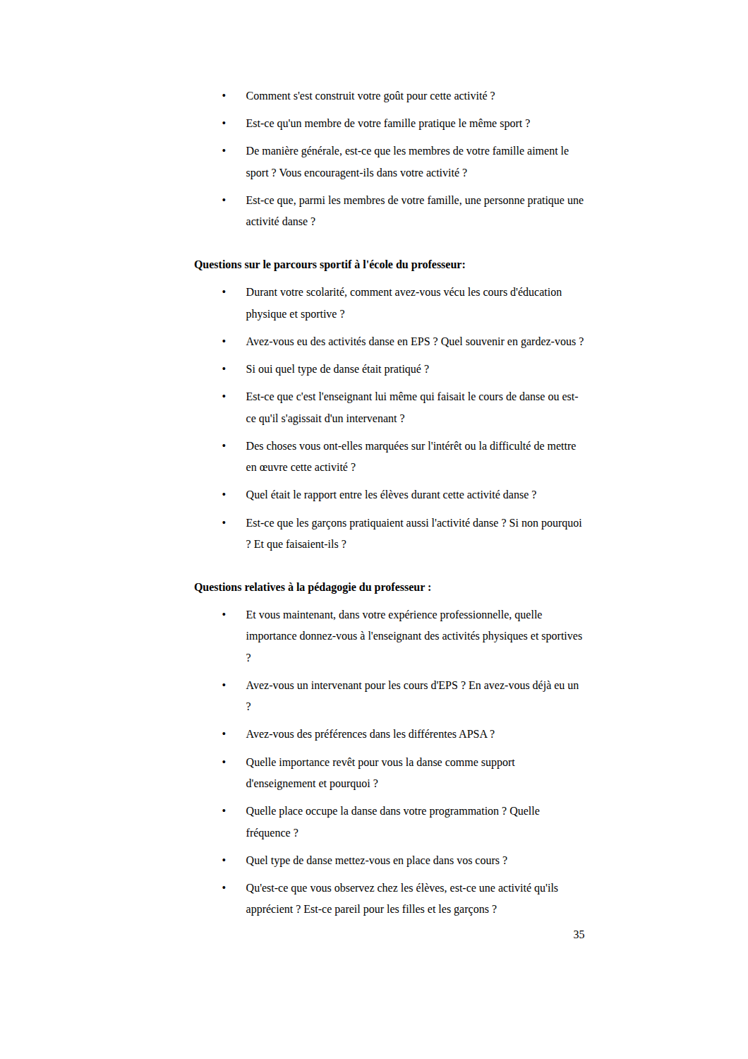Comment s'est construit votre goût pour cette activité ?
Est-ce qu'un membre de votre famille pratique le même sport ?
De manière générale, est-ce que les membres de votre famille aiment le sport ? Vous encouragent-ils dans votre activité ?
Est-ce que, parmi les membres de votre famille, une personne pratique une activité danse ?
Questions sur le parcours sportif à l'école du professeur:
Durant votre scolarité, comment avez-vous vécu les cours d'éducation physique et sportive ?
Avez-vous eu des activités danse en EPS ? Quel souvenir en gardez-vous ?
Si oui quel type de danse était pratiqué ?
Est-ce que c'est l'enseignant lui même qui faisait le cours de danse ou est-ce qu'il s'agissait d'un intervenant ?
Des choses vous ont-elles marquées sur l'intérêt ou la difficulté de mettre en œuvre cette activité ?
Quel était le rapport entre les élèves durant cette activité danse ?
Est-ce que les garçons pratiquaient aussi l'activité danse ? Si non pourquoi ? Et que faisaient-ils ?
Questions relatives à la pédagogie du professeur :
Et vous maintenant, dans votre expérience professionnelle, quelle importance donnez-vous à l'enseignant des activités physiques et sportives ?
Avez-vous un intervenant pour les cours d'EPS ? En avez-vous déjà eu un ?
Avez-vous des préférences dans les différentes APSA ?
Quelle importance revêt pour vous la danse comme support d'enseignement et pourquoi ?
Quelle place occupe la danse dans votre programmation ? Quelle fréquence ?
Quel type de danse mettez-vous en place dans vos cours ?
Qu'est-ce que vous observez chez les élèves, est-ce une activité qu'ils apprécient ? Est-ce pareil pour les filles et les garçons ?
35